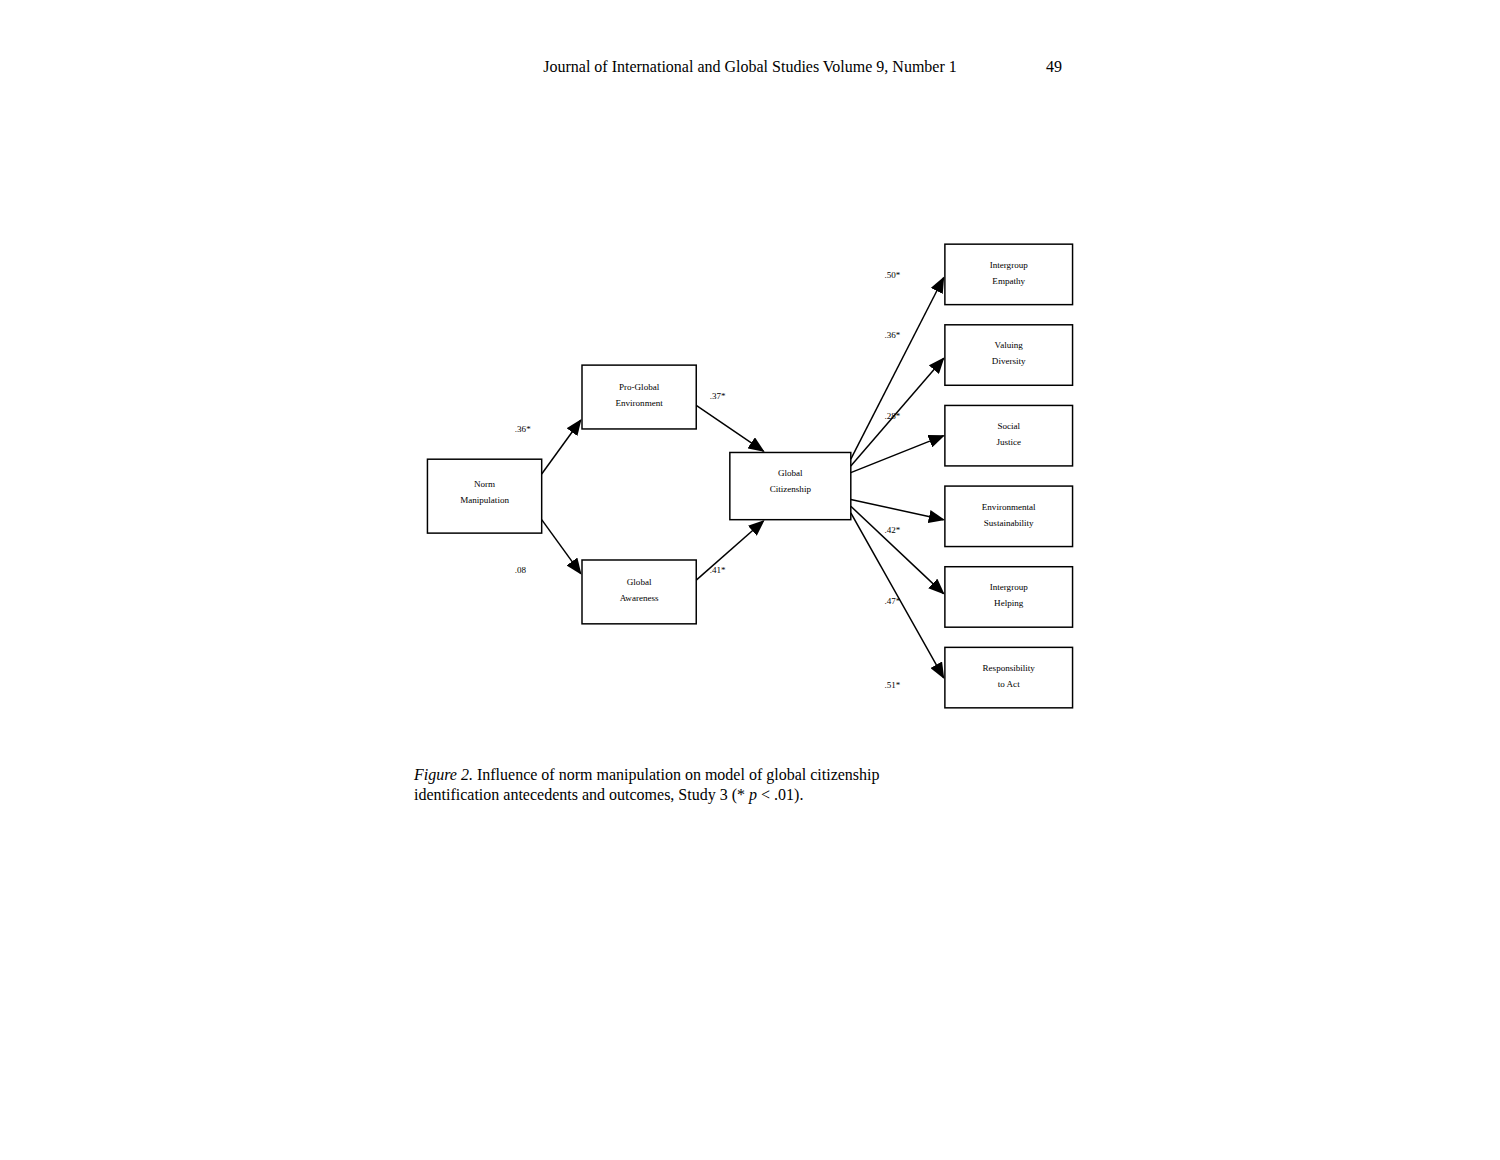Journal of International and Global Studies Volume 9, Number 1
49
Norm Manipulation Pro-Global Environment Global Awareness Global Citizenship Intergroup Empathy Valuing Diversity Social Justice Environmental Sustainability Intergroup Helping Responsibility to Act .36* .08 .37* .41* .50* .36* .28* .42* .47* .51*
Figure 2. Influence of norm manipulation on model of global citizenship identification antecedents and outcomes, Study 3 (* p < .01).